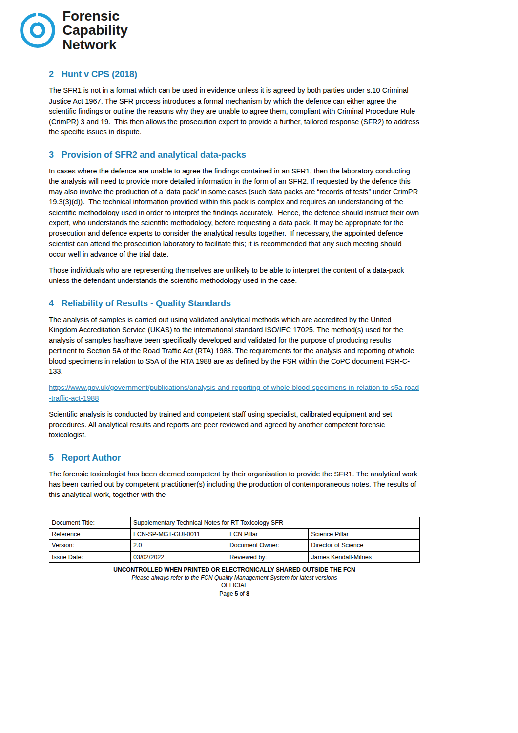Forensic
Capability
Network
2 Hunt v CPS (2018)
The SFR1 is not in a format which can be used in evidence unless it is agreed by both parties under s.10 Criminal Justice Act 1967. The SFR process introduces a formal mechanism by which the defence can either agree the scientific findings or outline the reasons why they are unable to agree them, compliant with Criminal Procedure Rule (CrimPR) 3 and 19. This then allows the prosecution expert to provide a further, tailored response (SFR2) to address the specific issues in dispute.
3 Provision of SFR2 and analytical data-packs
In cases where the defence are unable to agree the findings contained in an SFR1, then the laboratory conducting the analysis will need to provide more detailed information in the form of an SFR2. If requested by the defence this may also involve the production of a ‘data pack’ in some cases (such data packs are “records of tests” under CrimPR 19.3(3)(d)). The technical information provided within this pack is complex and requires an understanding of the scientific methodology used in order to interpret the findings accurately. Hence, the defence should instruct their own expert, who understands the scientific methodology, before requesting a data pack. It may be appropriate for the prosecution and defence experts to consider the analytical results together. If necessary, the appointed defence scientist can attend the prosecution laboratory to facilitate this; it is recommended that any such meeting should occur well in advance of the trial date.
Those individuals who are representing themselves are unlikely to be able to interpret the content of a data-pack unless the defendant understands the scientific methodology used in the case.
4 Reliability of Results - Quality Standards
The analysis of samples is carried out using validated analytical methods which are accredited by the United Kingdom Accreditation Service (UKAS) to the international standard ISO/IEC 17025. The method(s) used for the analysis of samples has/have been specifically developed and validated for the purpose of producing results pertinent to Section 5A of the Road Traffic Act (RTA) 1988. The requirements for the analysis and reporting of whole blood specimens in relation to S5A of the RTA 1988 are as defined by the FSR within the CoPC document FSR-C-133.
https://www.gov.uk/government/publications/analysis-and-reporting-of-whole-blood-specimens-in-relation-to-s5a-road-traffic-act-1988
Scientific analysis is conducted by trained and competent staff using specialist, calibrated equipment and set procedures. All analytical results and reports are peer reviewed and agreed by another competent forensic toxicologist.
5 Report Author
The forensic toxicologist has been deemed competent by their organisation to provide the SFR1. The analytical work has been carried out by competent practitioner(s) including the production of contemporaneous notes. The results of this analytical work, together with the
| Document Title: | Supplementary Technical Notes for RT Toxicology SFR |
| Reference | FCN-SP-MGT-GUI-0011 | FCN Pillar | Science Pillar |
| Version: | 2.0 | Document Owner: | Director of Science |
| Issue Date: | 03/02/2022 | Reviewed by: | James Kendall-Milnes |
UNCONTROLLED WHEN PRINTED OR ELECTRONICALLY SHARED OUTSIDE THE FCN
Please always refer to the FCN Quality Management System for latest versions
OFFICIAL
Page 5 of 8